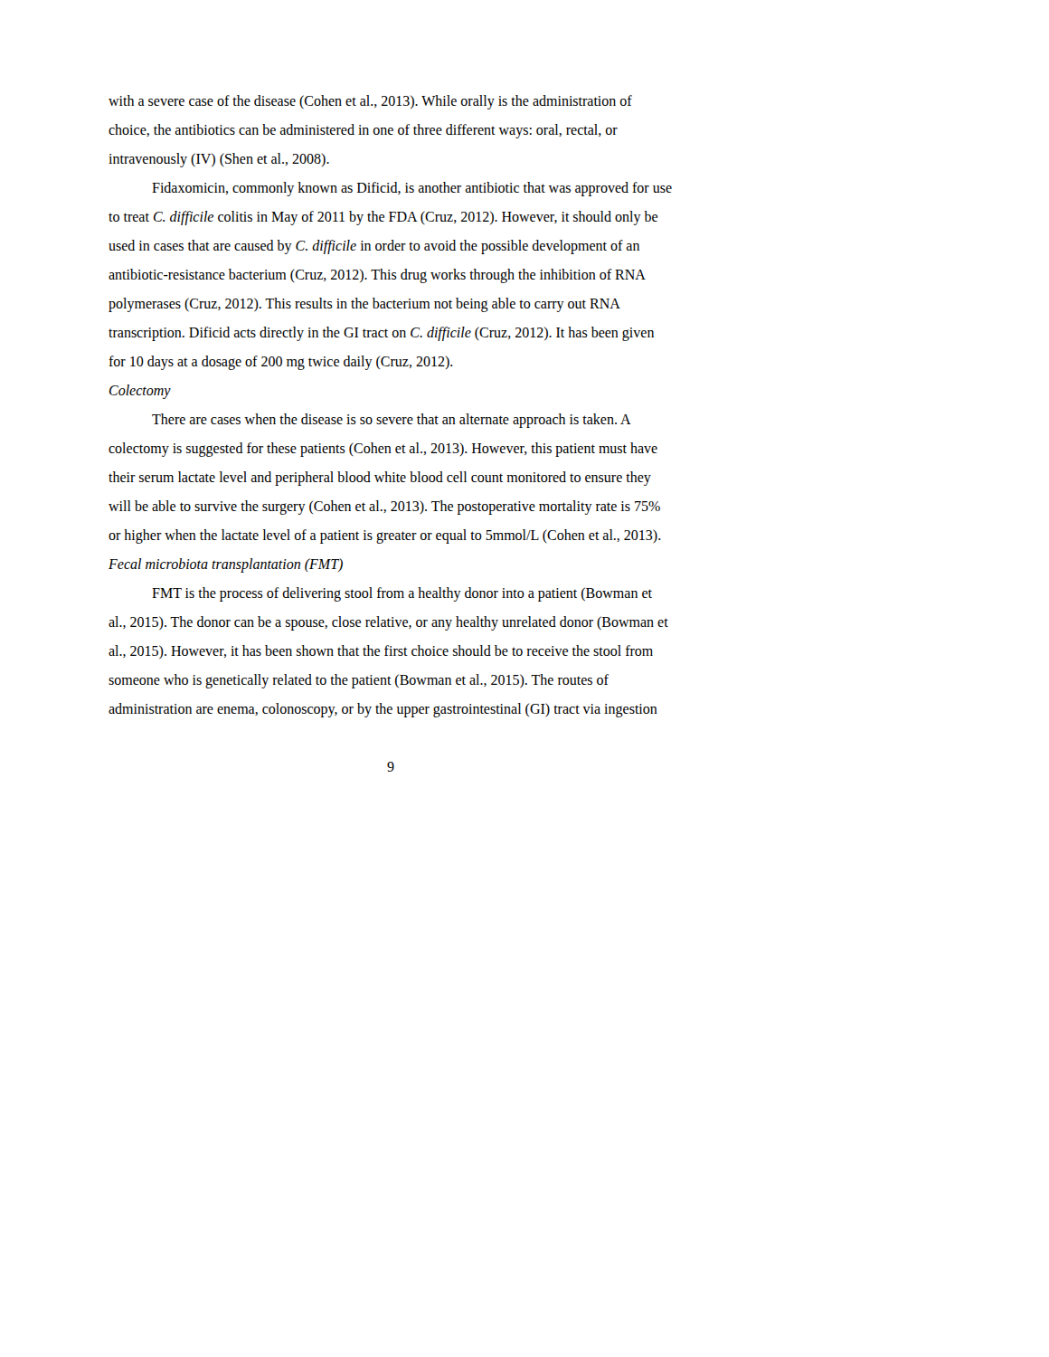with a severe case of the disease (Cohen et al., 2013). While orally is the administration of choice, the antibiotics can be administered in one of three different ways: oral, rectal, or intravenously (IV) (Shen et al., 2008).
Fidaxomicin, commonly known as Dificid, is another antibiotic that was approved for use to treat C. difficile colitis in May of 2011 by the FDA (Cruz, 2012). However, it should only be used in cases that are caused by C. difficile in order to avoid the possible development of an antibiotic-resistance bacterium (Cruz, 2012). This drug works through the inhibition of RNA polymerases (Cruz, 2012). This results in the bacterium not being able to carry out RNA transcription. Dificid acts directly in the GI tract on C. difficile (Cruz, 2012). It has been given for 10 days at a dosage of 200 mg twice daily (Cruz, 2012).
Colectomy
There are cases when the disease is so severe that an alternate approach is taken. A colectomy is suggested for these patients (Cohen et al., 2013). However, this patient must have their serum lactate level and peripheral blood white blood cell count monitored to ensure they will be able to survive the surgery (Cohen et al., 2013). The postoperative mortality rate is 75% or higher when the lactate level of a patient is greater or equal to 5mmol/L (Cohen et al., 2013).
Fecal microbiota transplantation (FMT)
FMT is the process of delivering stool from a healthy donor into a patient (Bowman et al., 2015). The donor can be a spouse, close relative, or any healthy unrelated donor (Bowman et al., 2015). However, it has been shown that the first choice should be to receive the stool from someone who is genetically related to the patient (Bowman et al., 2015). The routes of administration are enema, colonoscopy, or by the upper gastrointestinal (GI) tract via ingestion
9